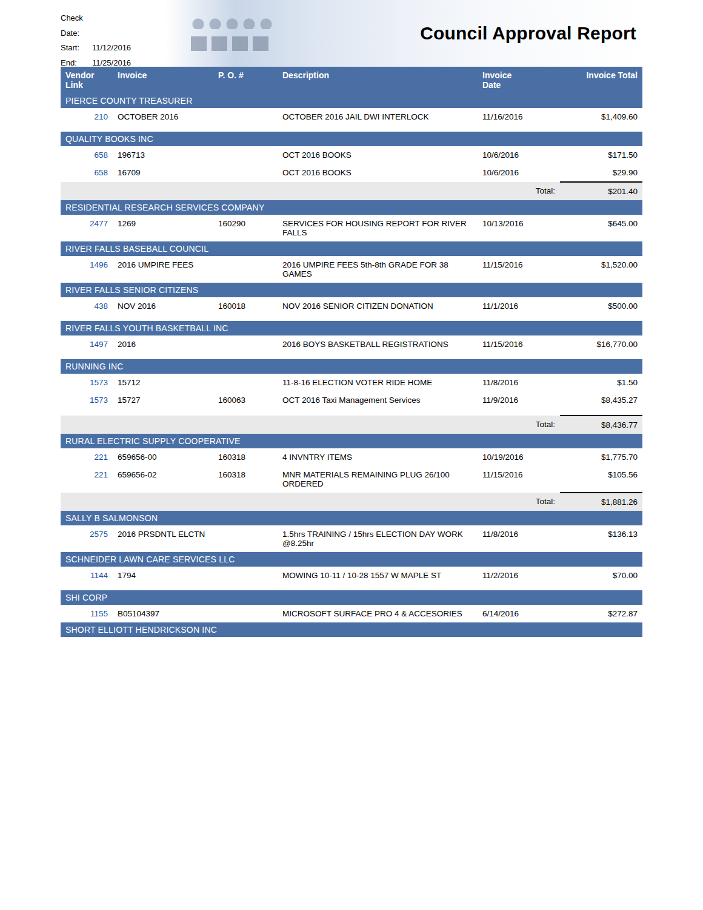Check Date:
Start: 11/12/2016
End: 11/25/2016
Council Approval Report
| Vendor Link | Invoice | P. O. # | Description | Invoice Date | Invoice Total |
| --- | --- | --- | --- | --- | --- |
| PIERCE COUNTY TREASURER |
| 210 | OCTOBER 2016 | | OCTOBER 2016 JAIL DWI INTERLOCK | 11/16/2016 | $1,409.60 |
| QUALITY BOOKS INC |
| 658 | 196713 | | OCT 2016 BOOKS | 10/6/2016 | $171.50 |
| 658 | 16709 | | OCT 2016 BOOKS | 10/6/2016 | $29.90 |
| | Total: | $201.40 |
| RESIDENTIAL RESEARCH SERVICES COMPANY |
| 2477 | 1269 | 160290 | SERVICES FOR HOUSING REPORT FOR RIVER FALLS | 10/13/2016 | $645.00 |
| RIVER FALLS BASEBALL COUNCIL |
| 1496 | 2016 UMPIRE FEES | | 2016 UMPIRE FEES 5th-8th GRADE FOR 38 GAMES | 11/15/2016 | $1,520.00 |
| RIVER FALLS SENIOR CITIZENS |
| 438 | NOV 2016 | 160018 | NOV 2016 SENIOR CITIZEN DONATION | 11/1/2016 | $500.00 |
| RIVER FALLS YOUTH BASKETBALL INC |
| 1497 | 2016 | | 2016 BOYS BASKETBALL REGISTRATIONS | 11/15/2016 | $16,770.00 |
| RUNNING INC |
| 1573 | 15712 | | 11-8-16 ELECTION VOTER RIDE HOME | 11/8/2016 | $1.50 |
| 1573 | 15727 | 160063 | OCT 2016 Taxi Management Services | 11/9/2016 | $8,435.27 |
| | Total: | $8,436.77 |
| RURAL ELECTRIC SUPPLY COOPERATIVE |
| 221 | 659656-00 | 160318 | 4 INVNTRY ITEMS | 10/19/2016 | $1,775.70 |
| 221 | 659656-02 | 160318 | MNR MATERIALS REMAINING PLUG 26/100 ORDERED | 11/15/2016 | $105.56 |
| | Total: | $1,881.26 |
| SALLY B SALMONSON |
| 2575 | 2016 PRSDNTL ELCTN | | 1.5hrs TRAINING / 15hrs ELECTION DAY WORK @8.25hr | 11/8/2016 | $136.13 |
| SCHNEIDER LAWN CARE SERVICES LLC |
| 1144 | 1794 | | MOWING 10-11 / 10-28 1557 W MAPLE ST | 11/2/2016 | $70.00 |
| SHI CORP |
| 1155 | B05104397 | | MICROSOFT SURFACE PRO 4 & ACCESORIES | 6/14/2016 | $272.87 |
| SHORT ELLIOTT HENDRICKSON INC |